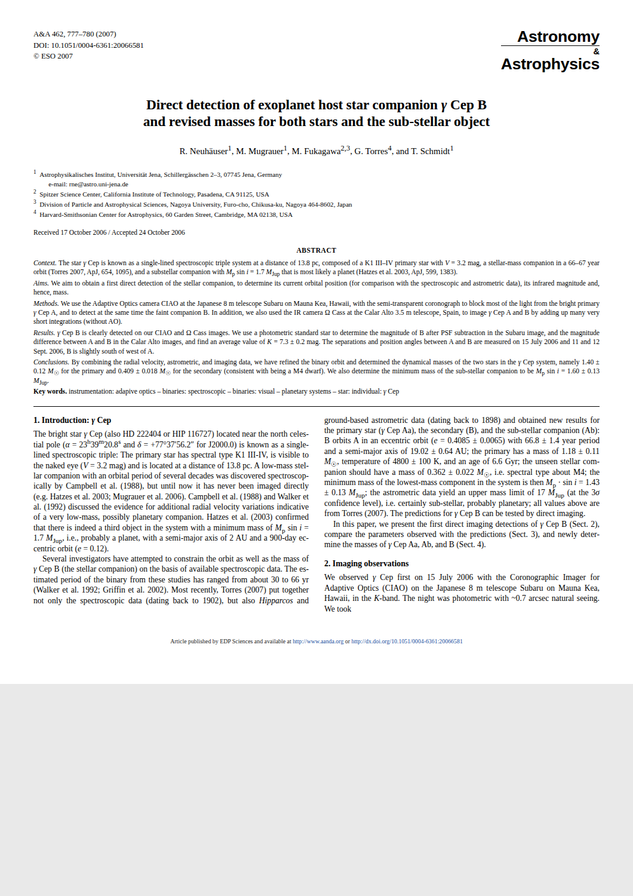A&A 462, 777–780 (2007)
DOI: 10.1051/0004-6361:20066581
© ESO 2007
Astronomy & Astrophysics
Direct detection of exoplanet host star companion γ Cep B
and revised masses for both stars and the sub-stellar object
R. Neuhäuser1, M. Mugrauer1, M. Fukagawa2,3, G. Torres4, and T. Schmidt1
1 Astrophysikalisches Institut, Universität Jena, Schillergässchen 2–3, 07745 Jena, Germany
e-mail: rne@astro.uni-jena.de
2 Spitzer Science Center, California Institute of Technology, Pasadena, CA 91125, USA
3 Division of Particle and Astrophysical Sciences, Nagoya University, Furo-cho, Chikusa-ku, Nagoya 464-8602, Japan
4 Harvard-Smithsonian Center for Astrophysics, 60 Garden Street, Cambridge, MA 02138, USA
Received 17 October 2006 / Accepted 24 October 2006
ABSTRACT
Context. The star γ Cep is known as a single-lined spectroscopic triple system at a distance of 13.8 pc, composed of a K1 III–IV primary star with V = 3.2 mag, a stellar-mass companion in a 66–67 year orbit (Torres 2007, ApJ, 654, 1095), and a substellar companion with Mp sin i = 1.7 MJup that is most likely a planet (Hatzes et al. 2003, ApJ, 599, 1383).
Aims. We aim to obtain a first direct detection of the stellar companion, to determine its current orbital position (for comparison with the spectroscopic and astrometric data), its infrared magnitude and, hence, mass.
Methods. We use the Adaptive Optics camera CIAO at the Japanese 8 m telescope Subaru on Mauna Kea, Hawaii, with the semi-transparent coronograph to block most of the light from the bright primary γ Cep A, and to detect at the same time the faint companion B. In addition, we also used the IR camera Ω Cass at the Calar Alto 3.5 m telescope, Spain, to image γ Cep A and B by adding up many very short integrations (without AO).
Results. γ Cep B is clearly detected on our CIAO and Ω Cass images. We use a photometric standard star to determine the magnitude of B after PSF subtraction in the Subaru image, and the magnitude difference between A and B in the Calar Alto images, and find an average value of K = 7.3 ± 0.2 mag. The separations and position angles between A and B are measured on 15 July 2006 and 11 and 12 Sept. 2006, B is slightly south of west of A.
Conclusions. By combining the radial velocity, astrometric, and imaging data, we have refined the binary orbit and determined the dynamical masses of the two stars in the γ Cep system, namely 1.40 ± 0.12 M☉ for the primary and 0.409 ± 0.018 M☉ for the secondary (consistent with being a M4 dwarf). We also determine the minimum mass of the sub-stellar companion to be Mp sin i = 1.60 ± 0.13 MJup.
Key words. instrumentation: adapive optics – binaries: spectroscopic – binaries: visual – planetary systems – star: individual: γ Cep
1. Introduction: γ Cep
The bright star γ Cep (also HD 222404 or HIP 116727) located near the north celestial pole (α = 23h39m20.8s and δ = +77°37′56.2″ for J2000.0) is known as a single-lined spectroscopic triple: The primary star has spectral type K1 III-IV, is visible to the naked eye (V = 3.2 mag) and is located at a distance of 13.8 pc. A low-mass stellar companion with an orbital period of several decades was discovered spectroscopically by Campbell et al. (1988), but until now it has never been imaged directly (e.g. Hatzes et al. 2003; Mugrauer et al. 2006). Campbell et al. (1988) and Walker et al. (1992) discussed the evidence for additional radial velocity variations indicative of a very low-mass, possibly planetary companion. Hatzes et al. (2003) confirmed that there is indeed a third object in the system with a minimum mass of Mp sin i = 1.7 MJup, i.e., probably a planet, with a semi-major axis of 2 AU and a 900-day eccentric orbit (e = 0.12).
Several investigators have attempted to constrain the orbit as well as the mass of γ Cep B (the stellar companion) on the basis of available spectroscopic data. The estimated period of the binary from these studies has ranged from about 30 to 66 yr (Walker et al. 1992; Griffin et al. 2002). Most recently, Torres (2007) put together not only the spectroscopic data (dating back to 1902), but also Hipparcos and ground-based astrometric data (dating back to 1898) and obtained new results for the primary star (γ Cep Aa), the secondary (B), and the sub-stellar companion (Ab): B orbits A in an eccentric orbit (e = 0.4085 ± 0.0065) with 66.8 ± 1.4 year period and a semi-major axis of 19.02 ± 0.64 AU; the primary has a mass of 1.18 ± 0.11 M☉, temperature of 4800 ± 100 K, and an age of 6.6 Gyr; the unseen stellar companion should have a mass of 0.362 ± 0.022 M☉, i.e. spectral type about M4; the minimum mass of the lowest-mass component in the system is then Mp · sin i = 1.43 ± 0.13 MJup; the astrometric data yield an upper mass limit of 17 MJup (at the 3σ confidence level), i.e. certainly sub-stellar, probably planetary; all values above are from Torres (2007). The predictions for γ Cep B can be tested by direct imaging.
In this paper, we present the first direct imaging detections of γ Cep B (Sect. 2), compare the parameters observed with the predictions (Sect. 3), and newly determine the masses of γ Cep Aa, Ab, and B (Sect. 4).
2. Imaging observations
We observed γ Cep first on 15 July 2006 with the Coronographic Imager for Adaptive Optics (CIAO) on the Japanese 8 m telescope Subaru on Mauna Kea, Hawaii, in the K-band. The night was photometric with ~0.7 arcsec natural seeing. We took
Article published by EDP Sciences and available at http://www.aanda.org or http://dx.doi.org/10.1051/0004-6361:20066581